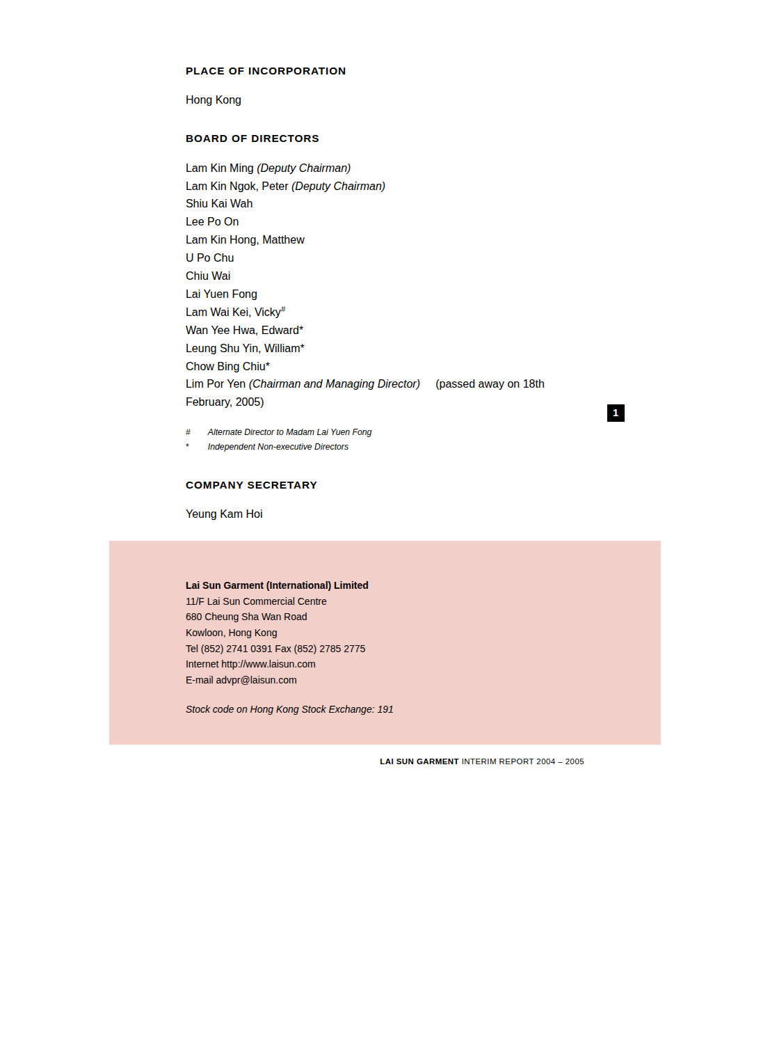Place of Incorporation
Hong Kong
Board of Directors
Lam Kin Ming (Deputy Chairman)
Lam Kin Ngok, Peter (Deputy Chairman)
Shiu Kai Wah
Lee Po On
Lam Kin Hong, Matthew
U Po Chu
Chiu Wai
Lai Yuen Fong
Lam Wai Kei, Vicky#
Wan Yee Hwa, Edward*
Leung Shu Yin, William*
Chow Bing Chiu*
Lim Por Yen (Chairman and Managing Director) (passed away on 18th February, 2005)
#Alternate Director to Madam Lai Yuen Fong
*Independent Non-executive Directors
Company Secretary
Yeung Kam Hoi
1
Lai Sun Garment (International) Limited
11/F Lai Sun Commercial Centre
680 Cheung Sha Wan Road
Kowloon, Hong Kong
Tel (852) 2741 0391 Fax (852) 2785 2775
Internet http://www.laisun.com
E-mail advpr@laisun.com
Stock code on Hong Kong Stock Exchange: 191
LAI SUN GARMENT INTERIM REPORT 2004 – 2005